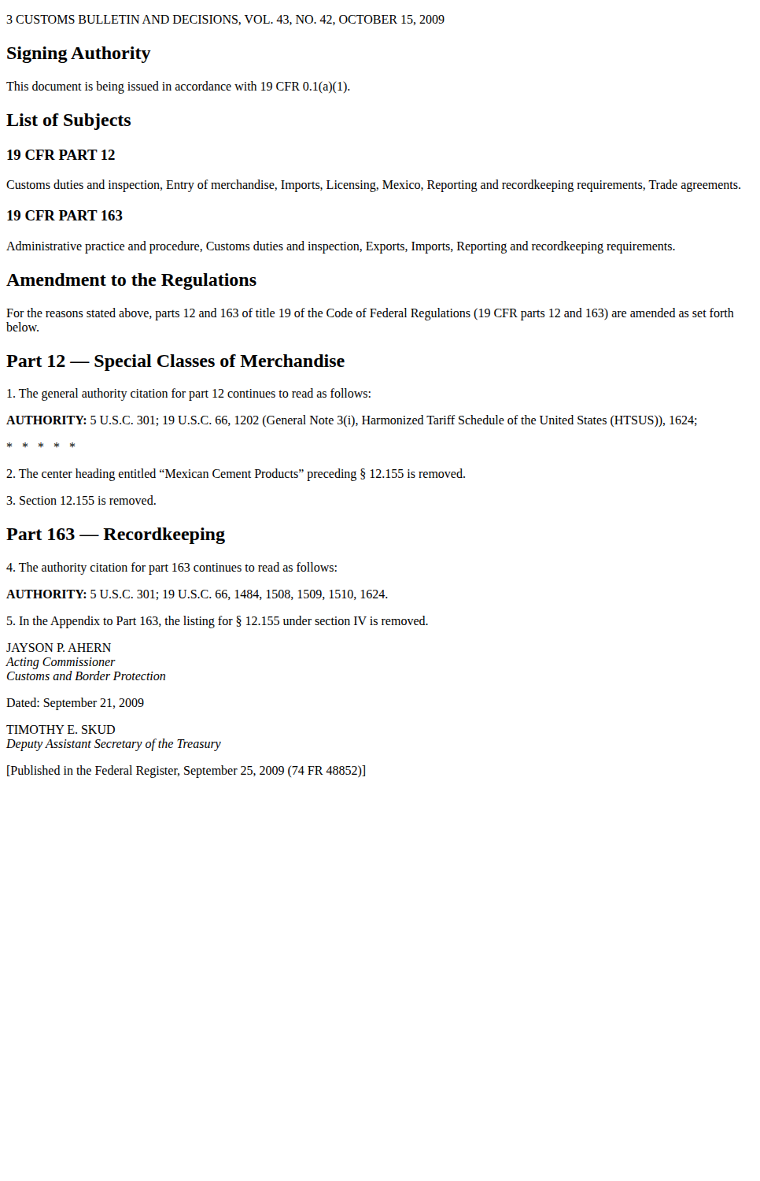3 CUSTOMS BULLETIN AND DECISIONS, VOL. 43, NO. 42, OCTOBER 15, 2009
Signing Authority
This document is being issued in accordance with 19 CFR 0.1(a)(1).
List of Subjects
19 CFR PART 12
Customs duties and inspection, Entry of merchandise, Imports, Licensing, Mexico, Reporting and recordkeeping requirements, Trade agreements.
19 CFR PART 163
Administrative practice and procedure, Customs duties and inspection, Exports, Imports, Reporting and recordkeeping requirements.
Amendment to the Regulations
For the reasons stated above, parts 12 and 163 of title 19 of the Code of Federal Regulations (19 CFR parts 12 and 163) are amended as set forth below.
Part 12 — Special Classes of Merchandise
1. The general authority citation for part 12 continues to read as follows:
AUTHORITY: 5 U.S.C. 301; 19 U.S.C. 66, 1202 (General Note 3(i), Harmonized Tariff Schedule of the United States (HTSUS)), 1624;
* * * * *
2. The center heading entitled “Mexican Cement Products” preceding § 12.155 is removed.
3. Section 12.155 is removed.
Part 163 — Recordkeeping
4. The authority citation for part 163 continues to read as follows:
AUTHORITY: 5 U.S.C. 301; 19 U.S.C. 66, 1484, 1508, 1509, 1510, 1624.
5. In the Appendix to Part 163, the listing for § 12.155 under section IV is removed.
JAYSON P. AHERN
Acting Commissioner
Customs and Border Protection
Dated: September 21, 2009
TIMOTHY E. SKUD
Deputy Assistant Secretary of the Treasury
[Published in the Federal Register, September 25, 2009 (74 FR 48852)]